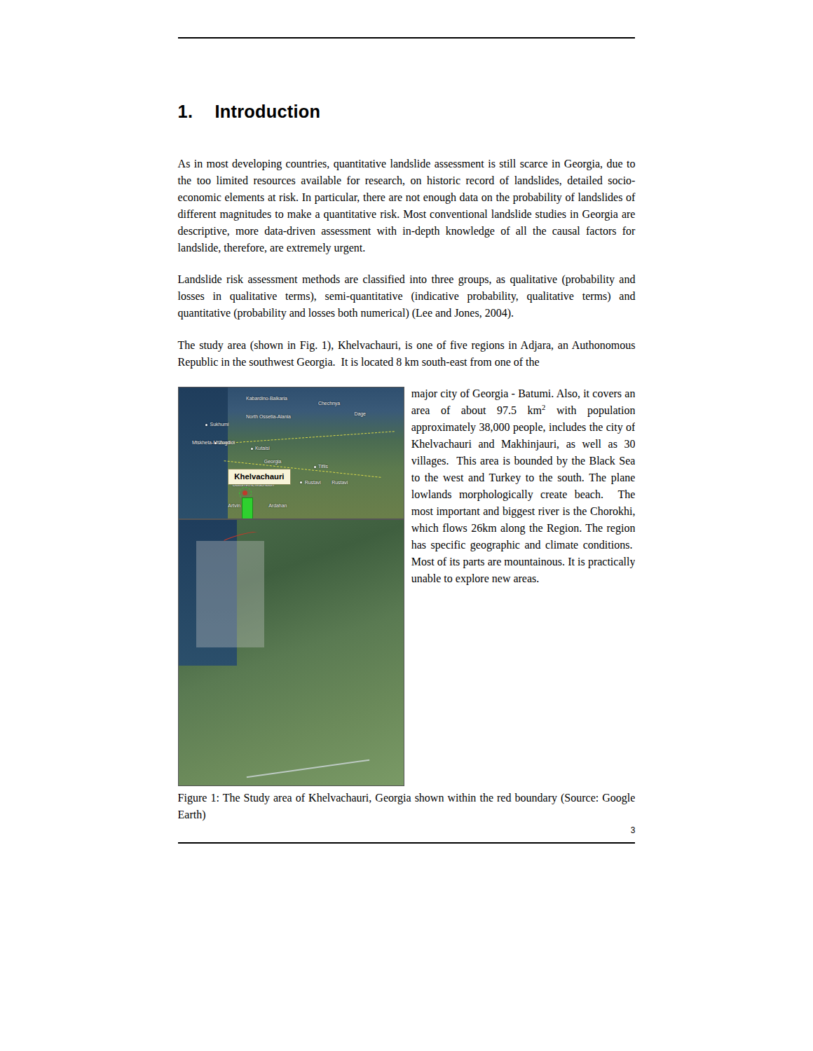1. Introduction
As in most developing countries, quantitative landslide assessment is still scarce in Georgia, due to the too limited resources available for research, on historic record of landslides, detailed socio-economic elements at risk. In particular, there are not enough data on the probability of landslides of different magnitudes to make a quantitative risk. Most conventional landslide studies in Georgia are descriptive, more data-driven assessment with in-depth knowledge of all the causal factors for landslide, therefore, are extremely urgent.
Landslide risk assessment methods are classified into three groups, as qualitative (probability and losses in qualitative terms), semi-quantitative (indicative probability, qualitative terms) and quantitative (probability and losses both numerical) (Lee and Jones, 2004).
The study area (shown in Fig. 1), Khelvachauri, is one of five regions in Adjara, an Authonomous Republic in the southwest Georgia. It is located 8 km south-east from one of the
Kabardino-Balkaria Chechnya North Ossetia-Alania Dage Sukhumi Mtskheta-Mtianeti Zugdidi Kutaisi Georgia Tiflis Rustavi Rustavi Batumi Khelvachauri Artvin Ardahan
Khelvachauri
major city of Georgia - Batumi. Also, it covers an area of about 97.5 km2 with population approximately 38,000 people, includes the city of Khelvachauri and Makhinjauri, as well as 30 villages. This area is bounded by the Black Sea to the west and Turkey to the south. The plane lowlands morphologically create beach. The most important and biggest river is the Chorokhi, which flows 26km along the Region. The region has specific geographic and climate conditions. Most of its parts are mountainous. It is practically unable to explore new areas.
Figure 1: The Study area of Khelvachauri, Georgia shown within the red boundary (Source: Google Earth)
3